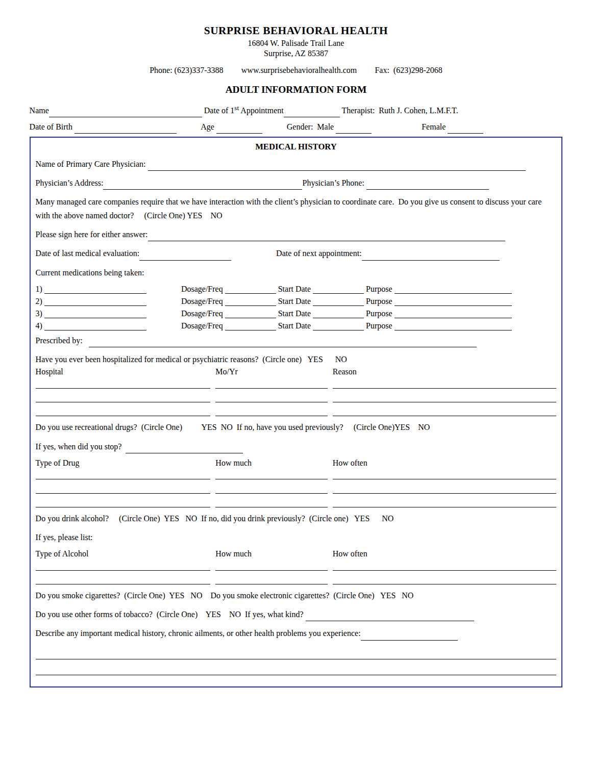SURPRISE BEHAVIORAL HEALTH
16804 W. Palisade Trail Lane
Surprise, AZ 85387
Phone: (623)337-3388 www.surprisebehavioralhealth.com Fax: (623)298-2068
ADULT INFORMATION FORM
Name Date of 1st Appointment Therapist: Ruth J. Cohen, L.M.F.T.
Date of Birth Age Gender: Male Female
MEDICAL HISTORY
Name of Primary Care Physician:
Physician’s Address: Physician’s Phone:
Many managed care companies require that we have interaction with the client’s physician to coordinate care. Do you give us consent to discuss your care with the above named doctor? (Circle One) YES NO
Please sign here for either answer:
Date of last medical evaluation: Date of next appointment:
Current medications being taken:
1) Dosage/Freq Start Date Purpose
2) Dosage/Freq Start Date Purpose
3) Dosage/Freq Start Date Purpose
4) Dosage/Freq Start Date Purpose
Prescribed by:
Have you ever been hospitalized for medical or psychiatric reasons? (Circle one) YES NO
Hospital
Mo/Yr
Reason
Do you use recreational drugs? (Circle One) YES NO If no, have you used previously? (Circle One)YES NO
If yes, when did you stop?
Type of Drug
How much
How often
Do you drink alcohol? (Circle One) YES NO If no, did you drink previously? (Circle one) YES NO
If yes, please list:
Type of Alcohol
How much
How often
Do you smoke cigarettes? (Circle One) YES NO Do you smoke electronic cigarettes? (Circle One) YES NO
Do you use other forms of tobacco? (Circle One) YES NO If yes, what kind?
Describe any important medical history, chronic ailments, or other health problems you experience: